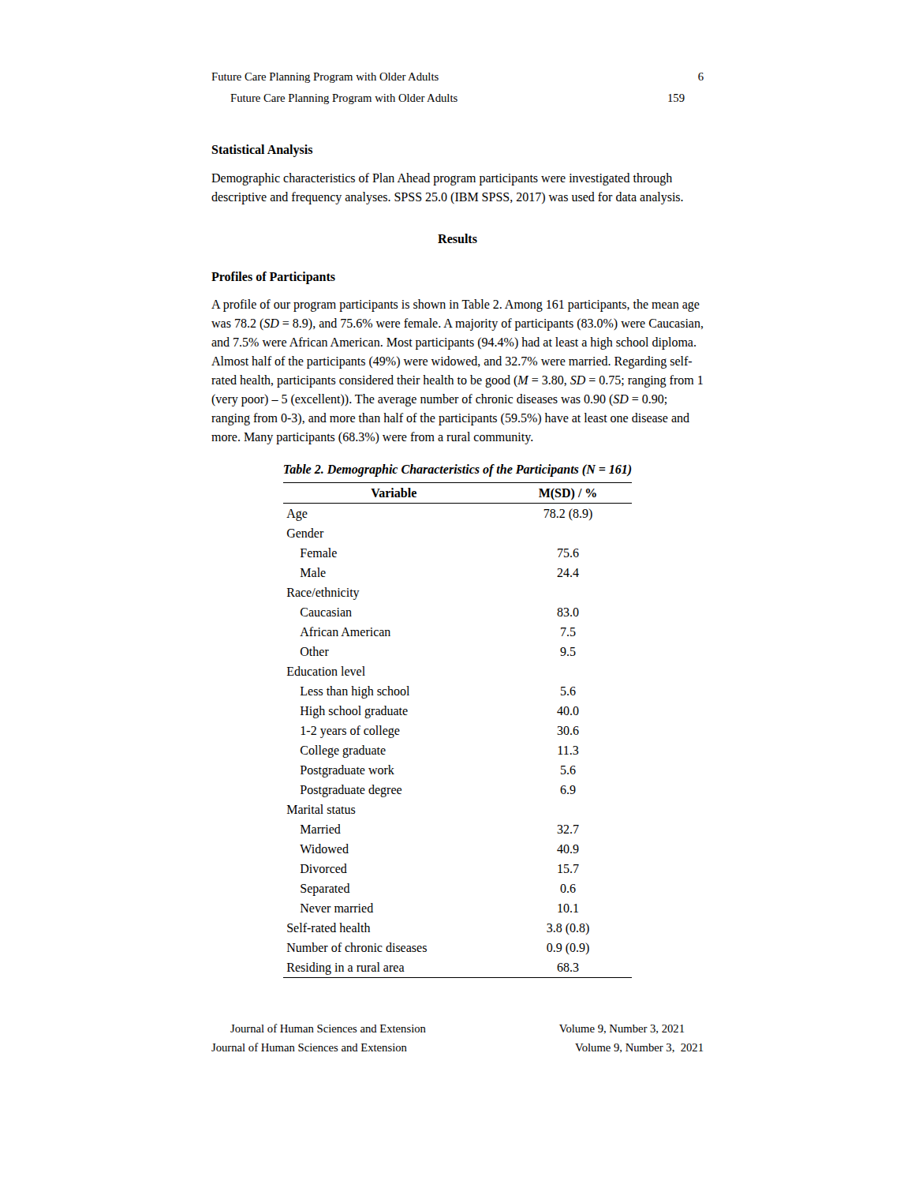Future Care Planning Program with Older Adults 6
Future Care Planning Program with Older Adults 159
Statistical Analysis
Demographic characteristics of Plan Ahead program participants were investigated through descriptive and frequency analyses. SPSS 25.0 (IBM SPSS, 2017) was used for data analysis.
Results
Profiles of Participants
A profile of our program participants is shown in Table 2. Among 161 participants, the mean age was 78.2 (SD = 8.9), and 75.6% were female. A majority of participants (83.0%) were Caucasian, and 7.5% were African American. Most participants (94.4%) had at least a high school diploma. Almost half of the participants (49%) were widowed, and 32.7% were married. Regarding self-rated health, participants considered their health to be good (M = 3.80, SD = 0.75; ranging from 1 (very poor) – 5 (excellent)). The average number of chronic diseases was 0.90 (SD = 0.90; ranging from 0-3), and more than half of the participants (59.5%) have at least one disease and more. Many participants (68.3%) were from a rural community.
Table 2. Demographic Characteristics of the Participants (N = 161)
| Variable | M(SD) / % |
| --- | --- |
| Age | 78.2 (8.9) |
| Gender | |
| Female | 75.6 |
| Male | 24.4 |
| Race/ethnicity | |
| Caucasian | 83.0 |
| African American | 7.5 |
| Other | 9.5 |
| Education level | |
| Less than high school | 5.6 |
| High school graduate | 40.0 |
| 1-2 years of college | 30.6 |
| College graduate | 11.3 |
| Postgraduate work | 5.6 |
| Postgraduate degree | 6.9 |
| Marital status | |
| Married | 32.7 |
| Widowed | 40.9 |
| Divorced | 15.7 |
| Separated | 0.6 |
| Never married | 10.1 |
| Self-rated health | 3.8 (0.8) |
| Number of chronic diseases | 0.9 (0.9) |
| Residing in a rural area | 68.3 |
Journal of Human Sciences and Extension Volume 9, Number 3, 2021
Journal of Human Sciences and Extension Volume 9, Number 3, 2021